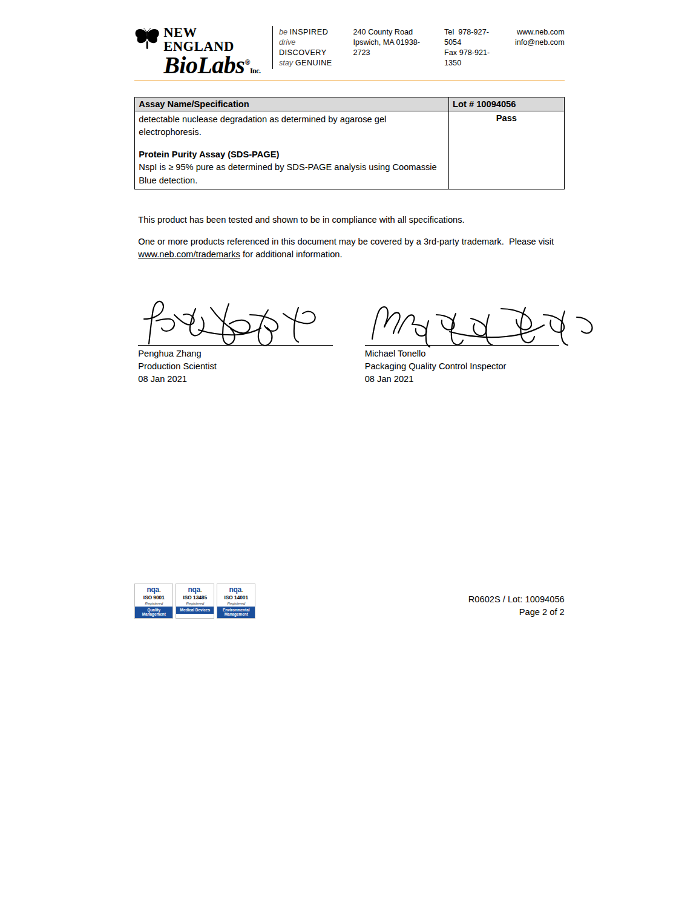NEW ENGLAND
BioLabs®Inc.
be INSPIRED
drive DISCOVERY
stay GENUINE
240 County Road
Ipswich, MA 01938-2723
Tel 978-927-5054
Fax 978-921-1350
www.neb.com
info@neb.com
| Assay Name/Specification | Lot # 10094056 |
| --- | --- |
| detectable nuclease degradation as determined by agarose gel electrophoresis. Protein Purity Assay (SDS-PAGE) NspI is ≥ 95% pure as determined by SDS-PAGE analysis using Coomassie Blue detection. | Pass |
This product has been tested and shown to be in compliance with all specifications.
One or more products referenced in this document may be covered by a 3rd-party trademark. Please visit www.neb.com/trademarks for additional information.
Penghua Zhang
Production Scientist
08 Jan 2021
Michael Tonello
Packaging Quality Control Inspector
08 Jan 2021
nqa.
ISO 9001
Registered
Quality
Management
nqa.
ISO 13485
Registered
Medical Devices
nqa.
ISO 14001
Registered
Environmental
Management
R0602S / Lot: 10094056
Page 2 of 2